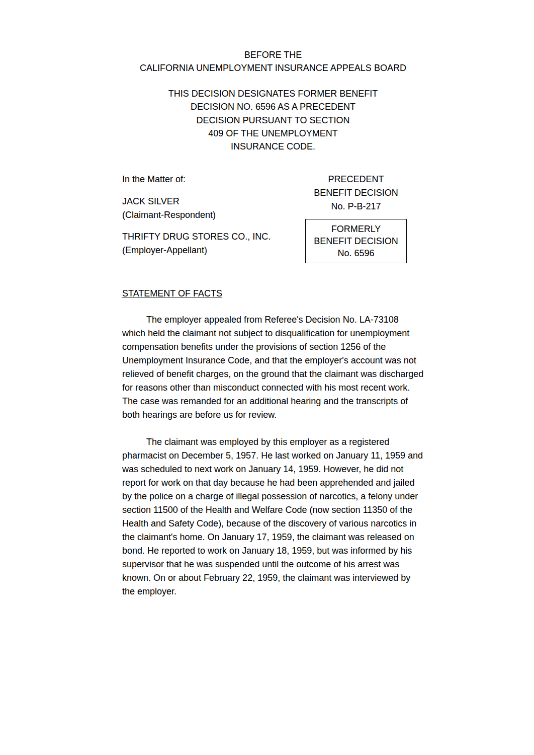BEFORE THE
CALIFORNIA UNEMPLOYMENT INSURANCE APPEALS BOARD
THIS DECISION DESIGNATES FORMER BENEFIT
DECISION NO. 6596 AS A PRECEDENT
DECISION PURSUANT TO SECTION
409 OF THE UNEMPLOYMENT
INSURANCE CODE.
| In the Matter of: JACK SILVER (Claimant-Respondent) THRIFTY DRUG STORES CO., INC. (Employer-Appellant) | PRECEDENT BENEFIT DECISION No. P-B-217 FORMERLY BENEFIT DECISION No. 6596 |
STATEMENT OF FACTS
The employer appealed from Referee's Decision No. LA-73108 which held the claimant not subject to disqualification for unemployment compensation benefits under the provisions of section 1256 of the Unemployment Insurance Code, and that the employer's account was not relieved of benefit charges, on the ground that the claimant was discharged for reasons other than misconduct connected with his most recent work. The case was remanded for an additional hearing and the transcripts of both hearings are before us for review.
The claimant was employed by this employer as a registered pharmacist on December 5, 1957. He last worked on January 11, 1959 and was scheduled to next work on January 14, 1959. However, he did not report for work on that day because he had been apprehended and jailed by the police on a charge of illegal possession of narcotics, a felony under section 11500 of the Health and Welfare Code (now section 11350 of the Health and Safety Code), because of the discovery of various narcotics in the claimant's home. On January 17, 1959, the claimant was released on bond. He reported to work on January 18, 1959, but was informed by his supervisor that he was suspended until the outcome of his arrest was known. On or about February 22, 1959, the claimant was interviewed by the employer.